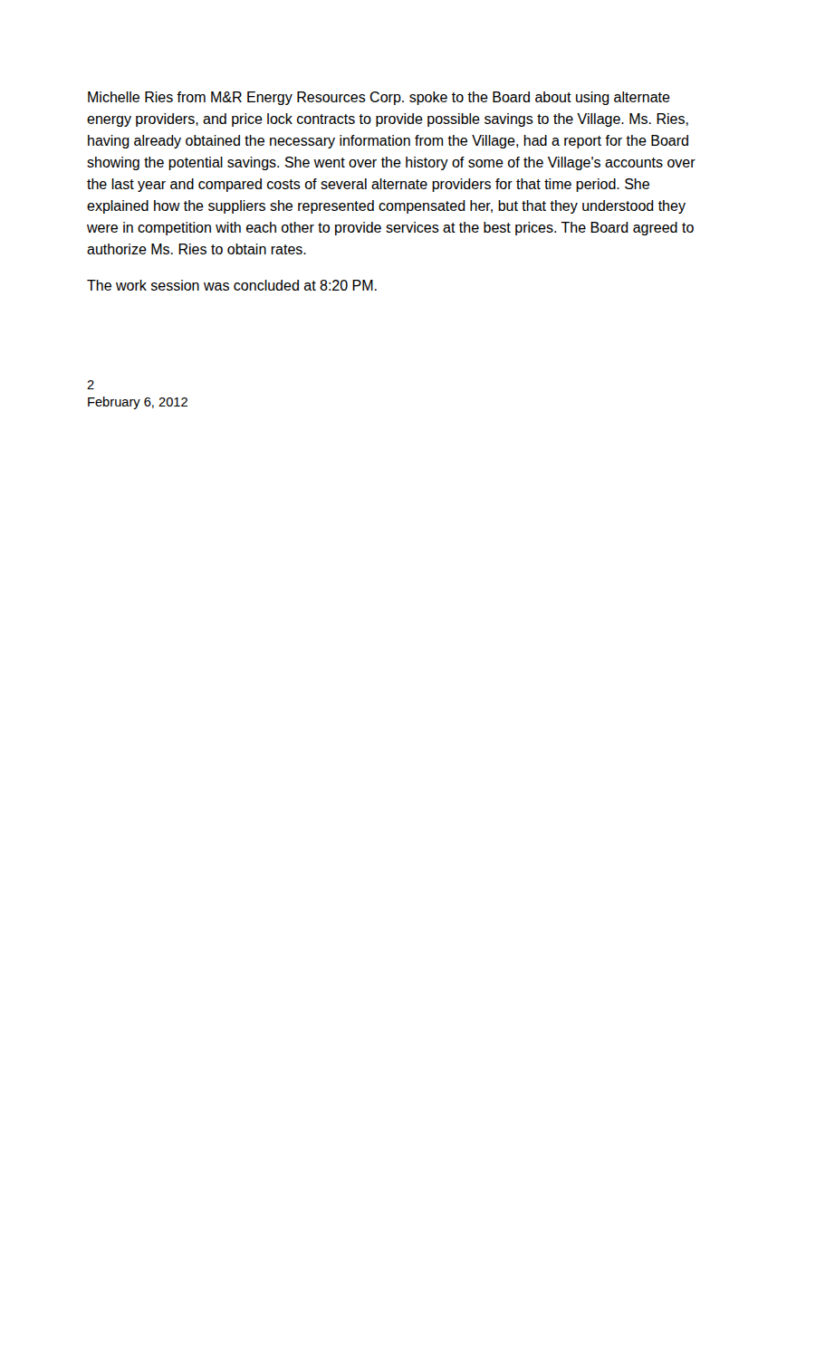Michelle Ries from M&R Energy Resources Corp. spoke to the Board about using alternate energy providers, and price lock contracts to provide possible savings to the Village. Ms. Ries, having already obtained the necessary information from the Village, had a report for the Board showing the potential savings. She went over the history of some of the Village's accounts over the last year and compared costs of several alternate providers for that time period. She explained how the suppliers she represented compensated her, but that they understood they were in competition with each other to provide services at the best prices. The Board agreed to authorize Ms. Ries to obtain rates.
The work session was concluded at 8:20 PM.
2
February 6, 2012